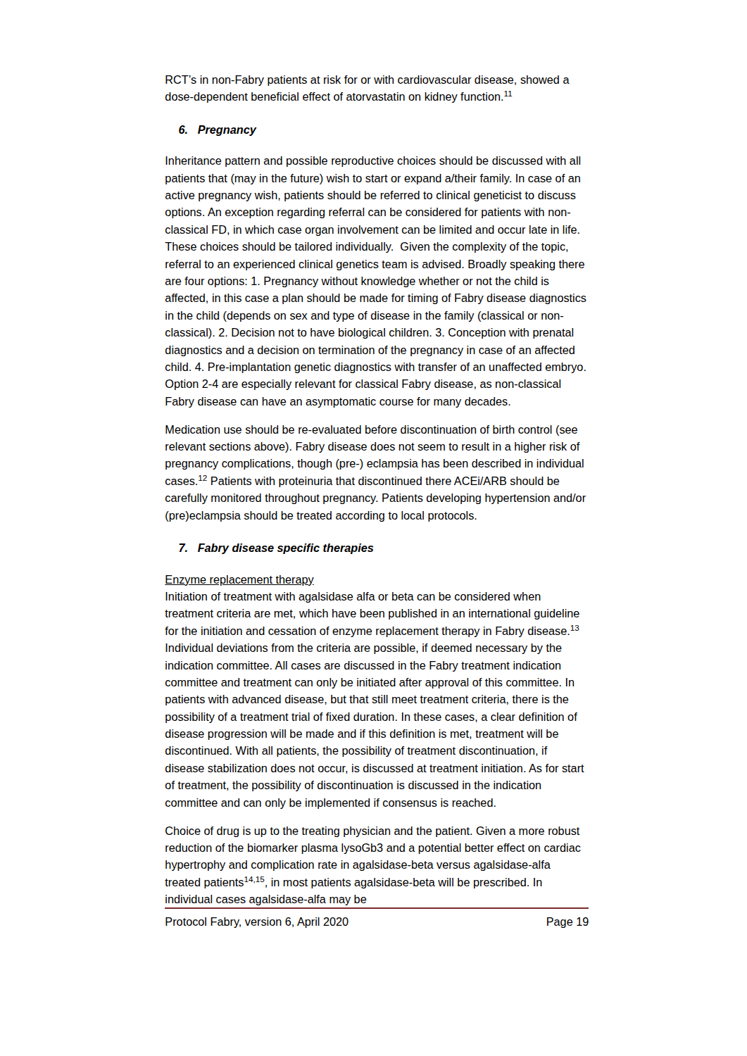RCT’s in non-Fabry patients at risk for or with cardiovascular disease, showed a dose-dependent beneficial effect of atorvastatin on kidney function.11
6. Pregnancy
Inheritance pattern and possible reproductive choices should be discussed with all patients that (may in the future) wish to start or expand a/their family. In case of an active pregnancy wish, patients should be referred to clinical geneticist to discuss options. An exception regarding referral can be considered for patients with non-classical FD, in which case organ involvement can be limited and occur late in life. These choices should be tailored individually. Given the complexity of the topic, referral to an experienced clinical genetics team is advised. Broadly speaking there are four options: 1. Pregnancy without knowledge whether or not the child is affected, in this case a plan should be made for timing of Fabry disease diagnostics in the child (depends on sex and type of disease in the family (classical or non-classical). 2. Decision not to have biological children. 3. Conception with prenatal diagnostics and a decision on termination of the pregnancy in case of an affected child. 4. Pre-implantation genetic diagnostics with transfer of an unaffected embryo. Option 2-4 are especially relevant for classical Fabry disease, as non-classical Fabry disease can have an asymptomatic course for many decades.
Medication use should be re-evaluated before discontinuation of birth control (see relevant sections above). Fabry disease does not seem to result in a higher risk of pregnancy complications, though (pre-) eclampsia has been described in individual cases.12 Patients with proteinuria that discontinued there ACEi/ARB should be carefully monitored throughout pregnancy. Patients developing hypertension and/or (pre)eclampsia should be treated according to local protocols.
7. Fabry disease specific therapies
Enzyme replacement therapy
Initiation of treatment with agalsidase alfa or beta can be considered when treatment criteria are met, which have been published in an international guideline for the initiation and cessation of enzyme replacement therapy in Fabry disease.13 Individual deviations from the criteria are possible, if deemed necessary by the indication committee. All cases are discussed in the Fabry treatment indication committee and treatment can only be initiated after approval of this committee. In patients with advanced disease, but that still meet treatment criteria, there is the possibility of a treatment trial of fixed duration. In these cases, a clear definition of disease progression will be made and if this definition is met, treatment will be discontinued. With all patients, the possibility of treatment discontinuation, if disease stabilization does not occur, is discussed at treatment initiation. As for start of treatment, the possibility of discontinuation is discussed in the indication committee and can only be implemented if consensus is reached.
Choice of drug is up to the treating physician and the patient. Given a more robust reduction of the biomarker plasma lysoGb3 and a potential better effect on cardiac hypertrophy and complication rate in agalsidase-beta versus agalsidase-alfa treated patients14,15, in most patients agalsidase-beta will be prescribed. In individual cases agalsidase-alfa may be
Protocol Fabry, version 6, April 2020 Page 19